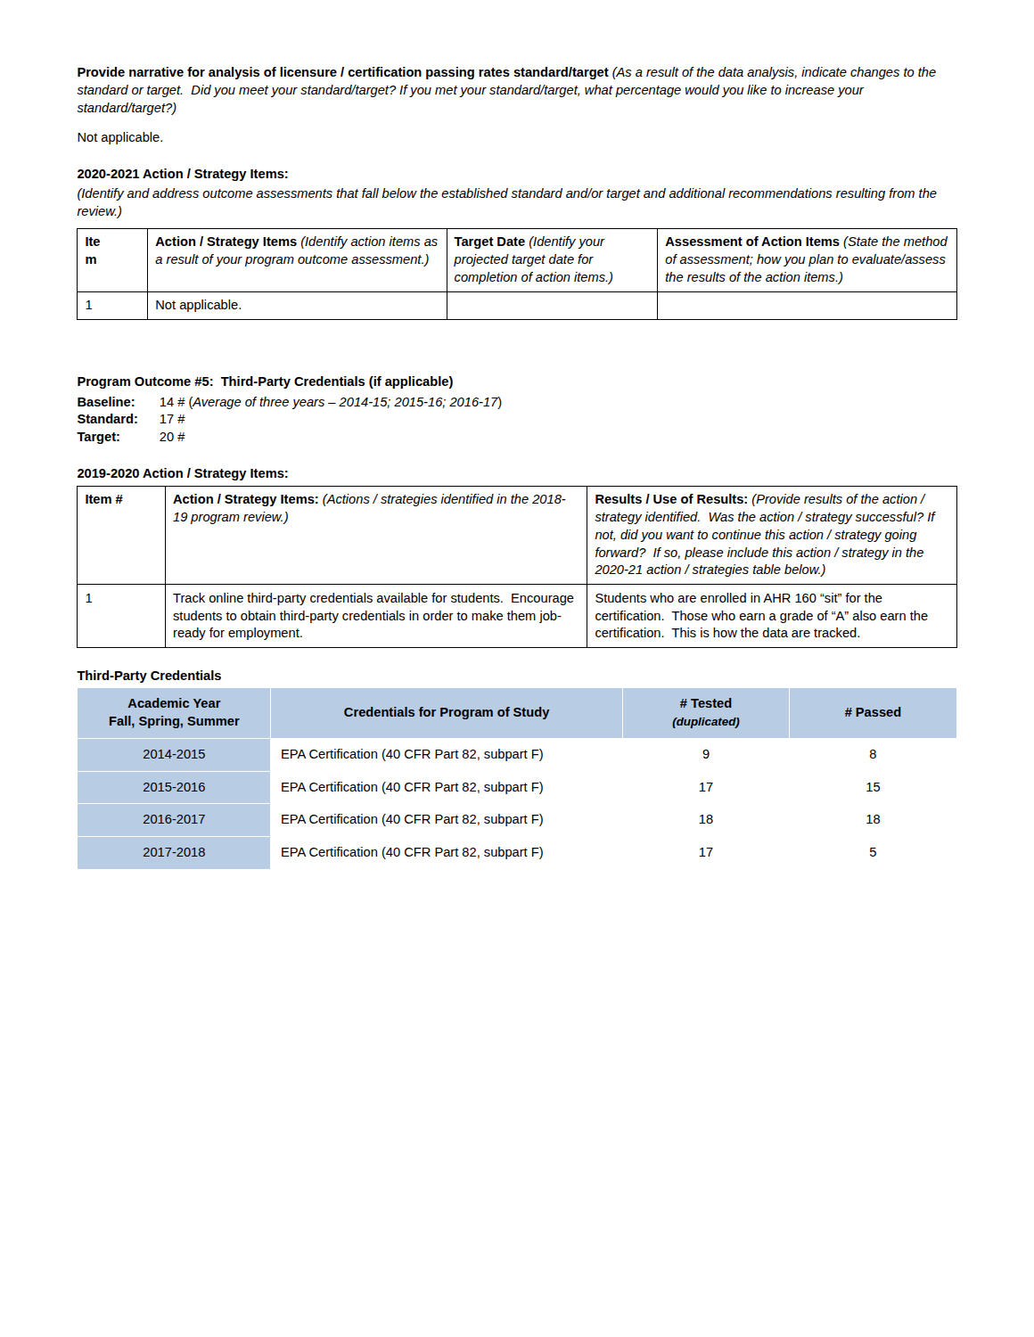Provide narrative for analysis of licensure / certification passing rates standard/target (As a result of the data analysis, indicate changes to the standard or target. Did you meet your standard/target? If you met your standard/target, what percentage would you like to increase your standard/target?)
Not applicable.
2020-2021 Action / Strategy Items:
(Identify and address outcome assessments that fall below the established standard and/or target and additional recommendations resulting from the review.)
| Ite m | Action / Strategy Items (Identify action items as a result of your program outcome assessment.) | Target Date (Identify your projected target date for completion of action items.) | Assessment of Action Items (State the method of assessment; how you plan to evaluate/assess the results of the action items.) |
| --- | --- | --- | --- |
| 1 | Not applicable. | | |
Program Outcome #5: Third-Party Credentials (if applicable)
| Baseline: | 14 # ( Average of three years – 2014-15; 2015-16; 2016-17 ) |
| Standard: | 17 # |
| Target: | 20 # |
2019-2020 Action / Strategy Items:
| Item # | Action / Strategy Items: (Actions / strategies identified in the 2018-19 program review.) | Results / Use of Results: (Provide results of the action / strategy identified. Was the action / strategy successful? If not, did you want to continue this action / strategy going forward? If so, please include this action / strategy in the 2020-21 action / strategies table below.) |
| --- | --- | --- |
| 1 | Track online third-party credentials available for students. Encourage students to obtain third-party credentials in order to make them job-ready for employment. | Students who are enrolled in AHR 160 “sit” for the certification. Those who earn a grade of “A” also earn the certification. This is how the data are tracked. |
Third-Party Credentials
| Academic Year Fall, Spring, Summer | Credentials for Program of Study | # Tested (duplicated) | # Passed |
| --- | --- | --- | --- |
| 2014-2015 | EPA Certification (40 CFR Part 82, subpart F) | 9 | 8 |
| 2015-2016 | EPA Certification (40 CFR Part 82, subpart F) | 17 | 15 |
| 2016-2017 | EPA Certification (40 CFR Part 82, subpart F) | 18 | 18 |
| 2017-2018 | EPA Certification (40 CFR Part 82, subpart F) | 17 | 5 |